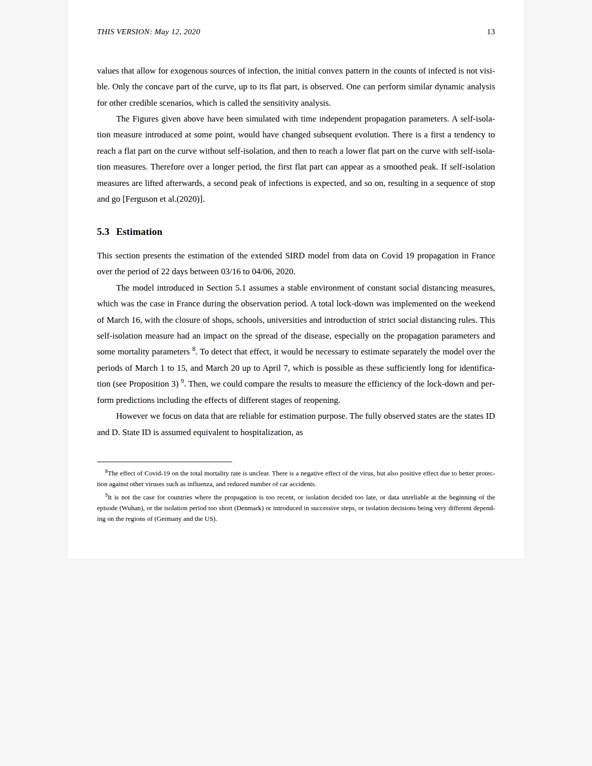THIS VERSION: May 12, 2020 13
values that allow for exogenous sources of infection, the initial convex pattern in the counts of infected is not visible. Only the concave part of the curve, up to its flat part, is observed. One can perform similar dynamic analysis for other credible scenarios, which is called the sensitivity analysis.
The Figures given above have been simulated with time independent propagation parameters. A self-isolation measure introduced at some point, would have changed subsequent evolution. There is a first a tendency to reach a flat part on the curve without self-isolation, and then to reach a lower flat part on the curve with self-isolation measures. Therefore over a longer period, the first flat part can appear as a smoothed peak. If self-isolation measures are lifted afterwards, a second peak of infections is expected, and so on, resulting in a sequence of stop and go [Ferguson et al.(2020)].
5.3 Estimation
This section presents the estimation of the extended SIRD model from data on Covid 19 propagation in France over the period of 22 days between 03/16 to 04/06, 2020.
The model introduced in Section 5.1 assumes a stable environment of constant social distancing measures, which was the case in France during the observation period. A total lock-down was implemented on the weekend of March 16, with the closure of shops, schools, universities and introduction of strict social distancing rules. This self-isolation measure had an impact on the spread of the disease, especially on the propagation parameters and some mortality parameters 8. To detect that effect, it would be necessary to estimate separately the model over the periods of March 1 to 15, and March 20 up to April 7, which is possible as these sufficiently long for identification (see Proposition 3) 9. Then, we could compare the results to measure the efficiency of the lock-down and perform predictions including the effects of different stages of reopening.
However we focus on data that are reliable for estimation purpose. The fully observed states are the states ID and D. State ID is assumed equivalent to hospitalization, as
8The effect of Covid-19 on the total mortality rate is unclear. There is a negative effect of the virus, but also positive effect due to better protection against other viruses such as influenza, and reduced number of car accidents.
9It is not the case for countries where the propagation is too recent, or isolation decided too late, or data unreliable at the beginning of the episode (Wuhan), or the isolation period too short (Denmark) or introduced in successive steps, or isolation decisions being very different depending on the regions of (Germany and the US).